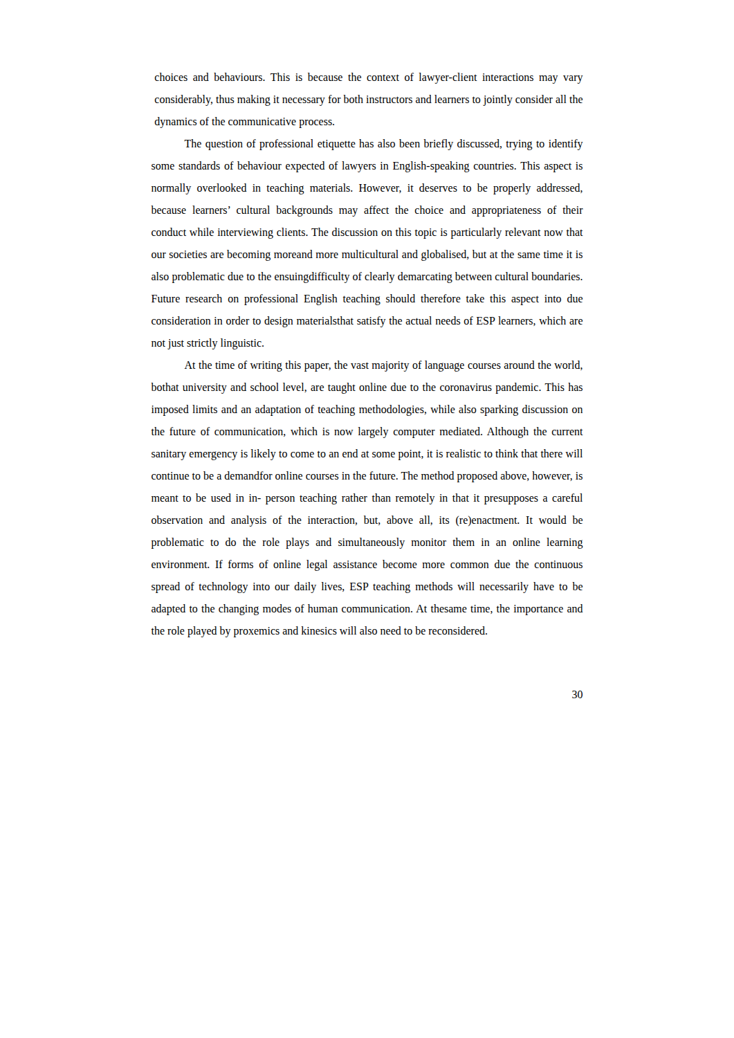choices and behaviours. This is because the context of lawyer-client interactions may vary considerably, thus making it necessary for both instructors and learners to jointly consider all the dynamics of the communicative process.
The question of professional etiquette has also been briefly discussed, trying to identify some standards of behaviour expected of lawyers in English-speaking countries. This aspect is normally overlooked in teaching materials. However, it deserves to be properly addressed, because learners’ cultural backgrounds may affect the choice and appropriateness of their conduct while interviewing clients. The discussion on this topic is particularly relevant now that our societies are becoming moreand more multicultural and globalised, but at the same time it is also problematic due to the ensuingdifficulty of clearly demarcating between cultural boundaries. Future research on professional English teaching should therefore take this aspect into due consideration in order to design materialsthat satisfy the actual needs of ESP learners, which are not just strictly linguistic.
At the time of writing this paper, the vast majority of language courses around the world, bothat university and school level, are taught online due to the coronavirus pandemic. This has imposed limits and an adaptation of teaching methodologies, while also sparking discussion on the future of communication, which is now largely computer mediated. Although the current sanitary emergency is likely to come to an end at some point, it is realistic to think that there will continue to be a demandfor online courses in the future. The method proposed above, however, is meant to be used in in- person teaching rather than remotely in that it presupposes a careful observation and analysis of the interaction, but, above all, its (re)enactment. It would be problematic to do the role plays and simultaneously monitor them in an online learning environment. If forms of online legal assistance become more common due the continuous spread of technology into our daily lives, ESP teaching methods will necessarily have to be adapted to the changing modes of human communication. At thesame time, the importance and the role played by proxemics and kinesics will also need to be reconsidered.
30